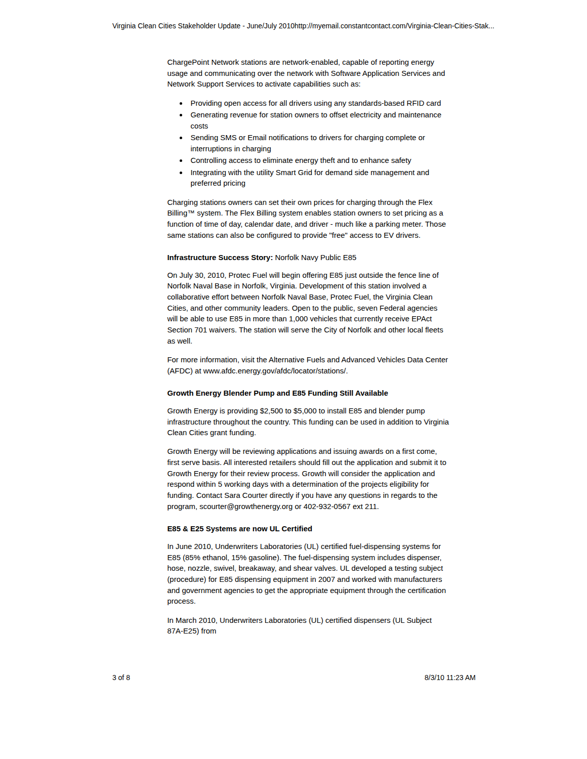Virginia Clean Cities Stakeholder Update - June/July 2010
http://myemail.constantcontact.com/Virginia-Clean-Cities-Stak...
ChargePoint Network stations are network-enabled, capable of reporting energy usage and communicating over the network with Software Application Services and Network Support Services to activate capabilities such as:
Providing open access for all drivers using any standards-based RFID card
Generating revenue for station owners to offset electricity and maintenance costs
Sending SMS or Email notifications to drivers for charging complete or interruptions in charging
Controlling access to eliminate energy theft and to enhance safety
Integrating with the utility Smart Grid for demand side management and preferred pricing
Charging stations owners can set their own prices for charging through the Flex Billing™ system. The Flex Billing system enables station owners to set pricing as a function of time of day, calendar date, and driver - much like a parking meter. Those same stations can also be configured to provide "free" access to EV drivers.
Infrastructure Success Story: Norfolk Navy Public E85
On July 30, 2010, Protec Fuel will begin offering E85 just outside the fence line of Norfolk Naval Base in Norfolk, Virginia. Development of this station involved a collaborative effort between Norfolk Naval Base, Protec Fuel, the Virginia Clean Cities, and other community leaders. Open to the public, seven Federal agencies will be able to use E85 in more than 1,000 vehicles that currently receive EPAct Section 701 waivers. The station will serve the City of Norfolk and other local fleets as well.
For more information, visit the Alternative Fuels and Advanced Vehicles Data Center (AFDC) at www.afdc.energy.gov/afdc/locator/stations/.
Growth Energy Blender Pump and E85 Funding Still Available
Growth Energy is providing $2,500 to $5,000 to install E85 and blender pump infrastructure throughout the country. This funding can be used in addition to Virginia Clean Cities grant funding.
Growth Energy will be reviewing applications and issuing awards on a first come, first serve basis. All interested retailers should fill out the application and submit it to Growth Energy for their review process. Growth will consider the application and respond within 5 working days with a determination of the projects eligibility for funding. Contact Sara Courter directly if you have any questions in regards to the program, scourter@growthenergy.org or 402-932-0567 ext 211.
E85 & E25 Systems are now UL Certified
In June 2010, Underwriters Laboratories (UL) certified fuel-dispensing systems for E85 (85% ethanol, 15% gasoline). The fuel-dispensing system includes dispenser, hose, nozzle, swivel, breakaway, and shear valves. UL developed a testing subject (procedure) for E85 dispensing equipment in 2007 and worked with manufacturers and government agencies to get the appropriate equipment through the certification process.
In March 2010, Underwriters Laboratories (UL) certified dispensers (UL Subject 87A-E25) from
3 of 8
8/3/10 11:23 AM